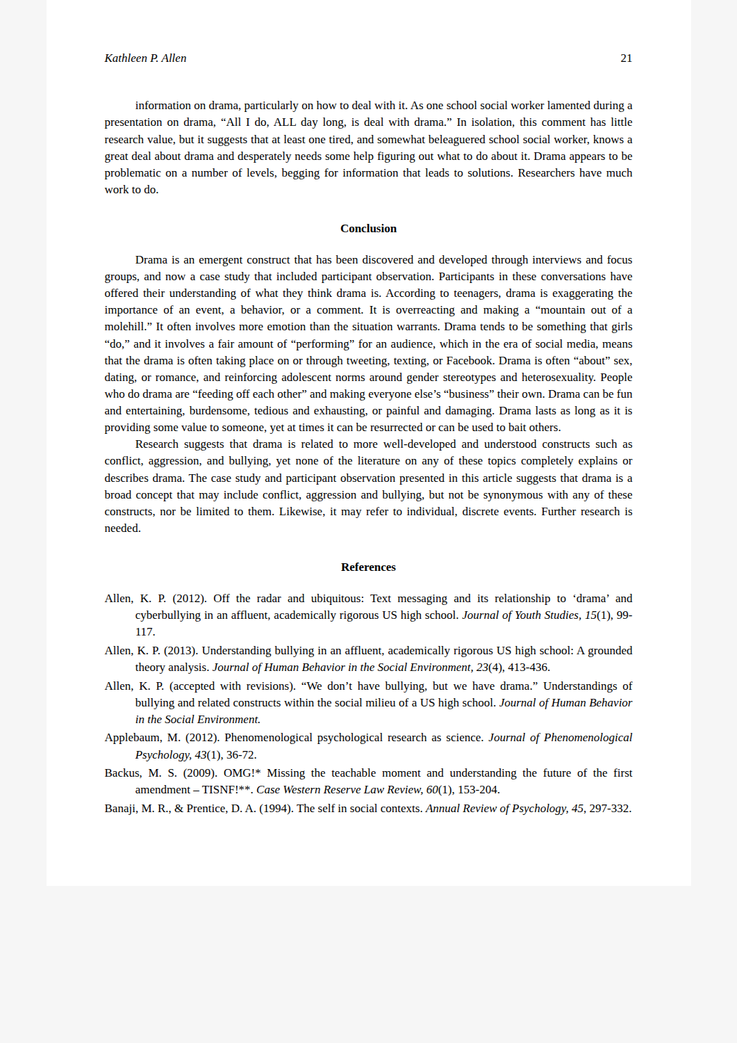Kathleen P. Allen 21
information on drama, particularly on how to deal with it. As one school social worker lamented during a presentation on drama, “All I do, ALL day long, is deal with drama.” In isolation, this comment has little research value, but it suggests that at least one tired, and somewhat beleaguered school social worker, knows a great deal about drama and desperately needs some help figuring out what to do about it. Drama appears to be problematic on a number of levels, begging for information that leads to solutions. Researchers have much work to do.
Conclusion
Drama is an emergent construct that has been discovered and developed through interviews and focus groups, and now a case study that included participant observation. Participants in these conversations have offered their understanding of what they think drama is. According to teenagers, drama is exaggerating the importance of an event, a behavior, or a comment. It is overreacting and making a “mountain out of a molehill.” It often involves more emotion than the situation warrants. Drama tends to be something that girls “do,” and it involves a fair amount of “performing” for an audience, which in the era of social media, means that the drama is often taking place on or through tweeting, texting, or Facebook. Drama is often “about” sex, dating, or romance, and reinforcing adolescent norms around gender stereotypes and heterosexuality. People who do drama are “feeding off each other” and making everyone else’s “business” their own. Drama can be fun and entertaining, burdensome, tedious and exhausting, or painful and damaging. Drama lasts as long as it is providing some value to someone, yet at times it can be resurrected or can be used to bait others.
Research suggests that drama is related to more well-developed and understood constructs such as conflict, aggression, and bullying, yet none of the literature on any of these topics completely explains or describes drama. The case study and participant observation presented in this article suggests that drama is a broad concept that may include conflict, aggression and bullying, but not be synonymous with any of these constructs, nor be limited to them. Likewise, it may refer to individual, discrete events. Further research is needed.
References
Allen, K. P. (2012). Off the radar and ubiquitous: Text messaging and its relationship to ‘drama’ and cyberbullying in an affluent, academically rigorous US high school. Journal of Youth Studies, 15(1), 99-117.
Allen, K. P. (2013). Understanding bullying in an affluent, academically rigorous US high school: A grounded theory analysis. Journal of Human Behavior in the Social Environment, 23(4), 413-436.
Allen, K. P. (accepted with revisions). “We don’t have bullying, but we have drama.” Understandings of bullying and related constructs within the social milieu of a US high school. Journal of Human Behavior in the Social Environment.
Applebaum, M. (2012). Phenomenological psychological research as science. Journal of Phenomenological Psychology, 43(1), 36-72.
Backus, M. S. (2009). OMG!* Missing the teachable moment and understanding the future of the first amendment – TISNF!**. Case Western Reserve Law Review, 60(1), 153-204.
Banaji, M. R., & Prentice, D. A. (1994). The self in social contexts. Annual Review of Psychology, 45, 297-332.